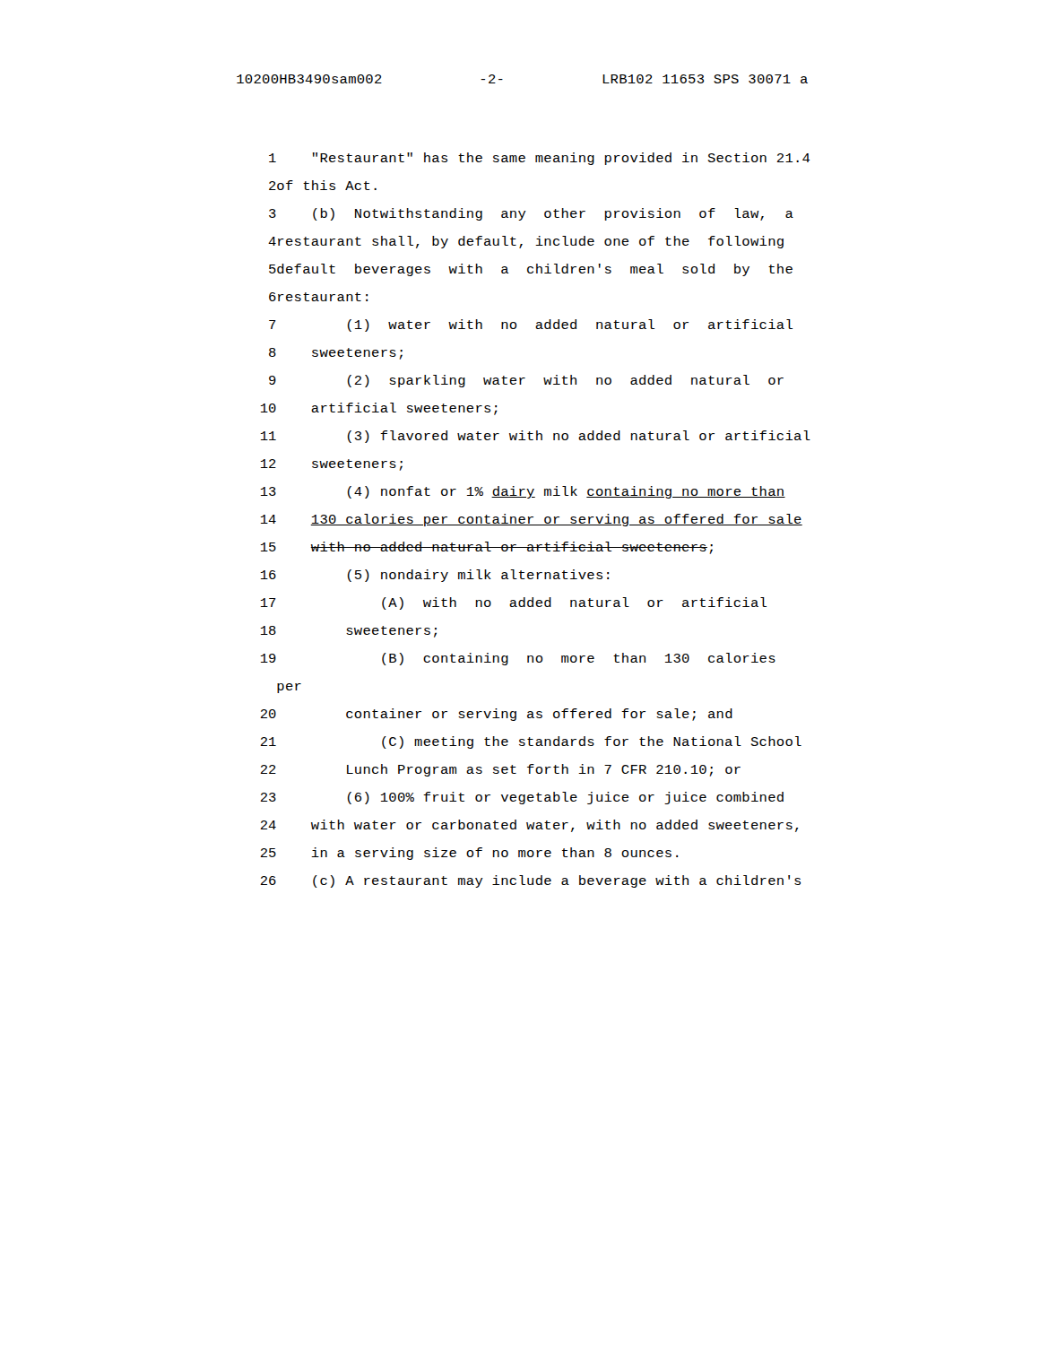10200HB3490sam002 -2- LRB102 11653 SPS 30071 a
| 1 | "Restaurant" has the same meaning provided in Section 21.4 |
| 2 | of this Act. |
| 3 | (b) Notwithstanding any other provision of law, a |
| 4 | restaurant shall, by default, include one of the following |
| 5 | default beverages with a children's meal sold by the |
| 6 | restaurant: |
| 7 | (1) water with no added natural or artificial |
| 8 | sweeteners; |
| 9 | (2) sparkling water with no added natural or |
| 10 | artificial sweeteners; |
| 11 | (3) flavored water with no added natural or artificial |
| 12 | sweeteners; |
| 13 | (4) nonfat or 1% dairy milk containing no more than |
| 14 | 130 calories per container or serving as offered for sale |
| 15 | with no added natural or artificial sweeteners ; |
| 16 | (5) nondairy milk alternatives: |
| 17 | (A) with no added natural or artificial |
| 18 | sweeteners; |
| 19 | (B) containing no more than 130 calories per |
| 20 | container or serving as offered for sale; and |
| 21 | (C) meeting the standards for the National School |
| 22 | Lunch Program as set forth in 7 CFR 210.10; or |
| 23 | (6) 100% fruit or vegetable juice or juice combined |
| 24 | with water or carbonated water, with no added sweeteners, |
| 25 | in a serving size of no more than 8 ounces. |
| 26 | (c) A restaurant may include a beverage with a children's |